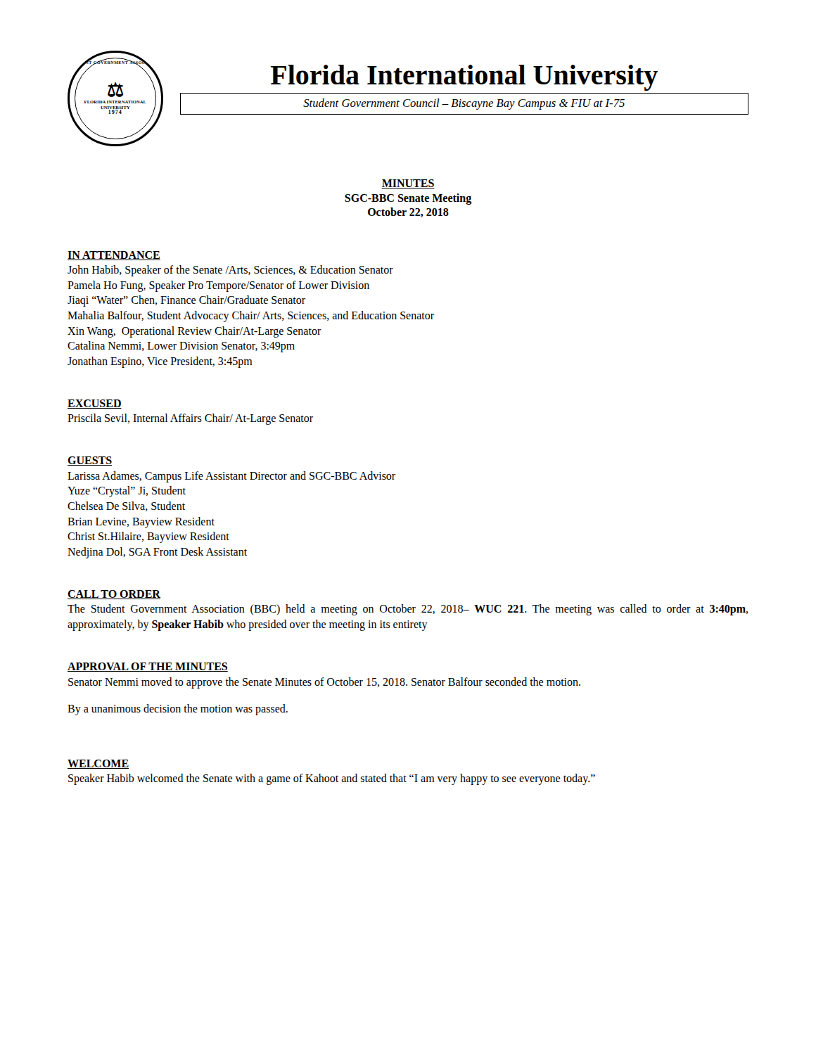STUDENT GOVERNMENT ASSOCIATION
⚖
FLORIDA INTERNATIONAL UNIVERSITY
1974
Florida International University
Student Government Council – Biscayne Bay Campus & FIU at I-75
MINUTES
SGC-BBC Senate Meeting
October 22, 2018
IN ATTENDANCE
John Habib, Speaker of the Senate /Arts, Sciences, & Education Senator
Pamela Ho Fung, Speaker Pro Tempore/Senator of Lower Division
Jiaqi “Water” Chen, Finance Chair/Graduate Senator
Mahalia Balfour, Student Advocacy Chair/ Arts, Sciences, and Education Senator
Xin Wang, Operational Review Chair/At-Large Senator
Catalina Nemmi, Lower Division Senator, 3:49pm
Jonathan Espino, Vice President, 3:45pm
EXCUSED
Priscila Sevil, Internal Affairs Chair/ At-Large Senator
GUESTS
Larissa Adames, Campus Life Assistant Director and SGC-BBC Advisor
Yuze “Crystal” Ji, Student
Chelsea De Silva, Student
Brian Levine, Bayview Resident
Christ St.Hilaire, Bayview Resident
Nedjina Dol, SGA Front Desk Assistant
CALL TO ORDER
The Student Government Association (BBC) held a meeting on October 22, 2018– WUC 221. The meeting was called to order at 3:40pm, approximately, by Speaker Habib who presided over the meeting in its entirety
APPROVAL OF THE MINUTES
Senator Nemmi moved to approve the Senate Minutes of October 15, 2018. Senator Balfour seconded the motion.
By a unanimous decision the motion was passed.
WELCOME
Speaker Habib welcomed the Senate with a game of Kahoot and stated that “I am very happy to see everyone today.”